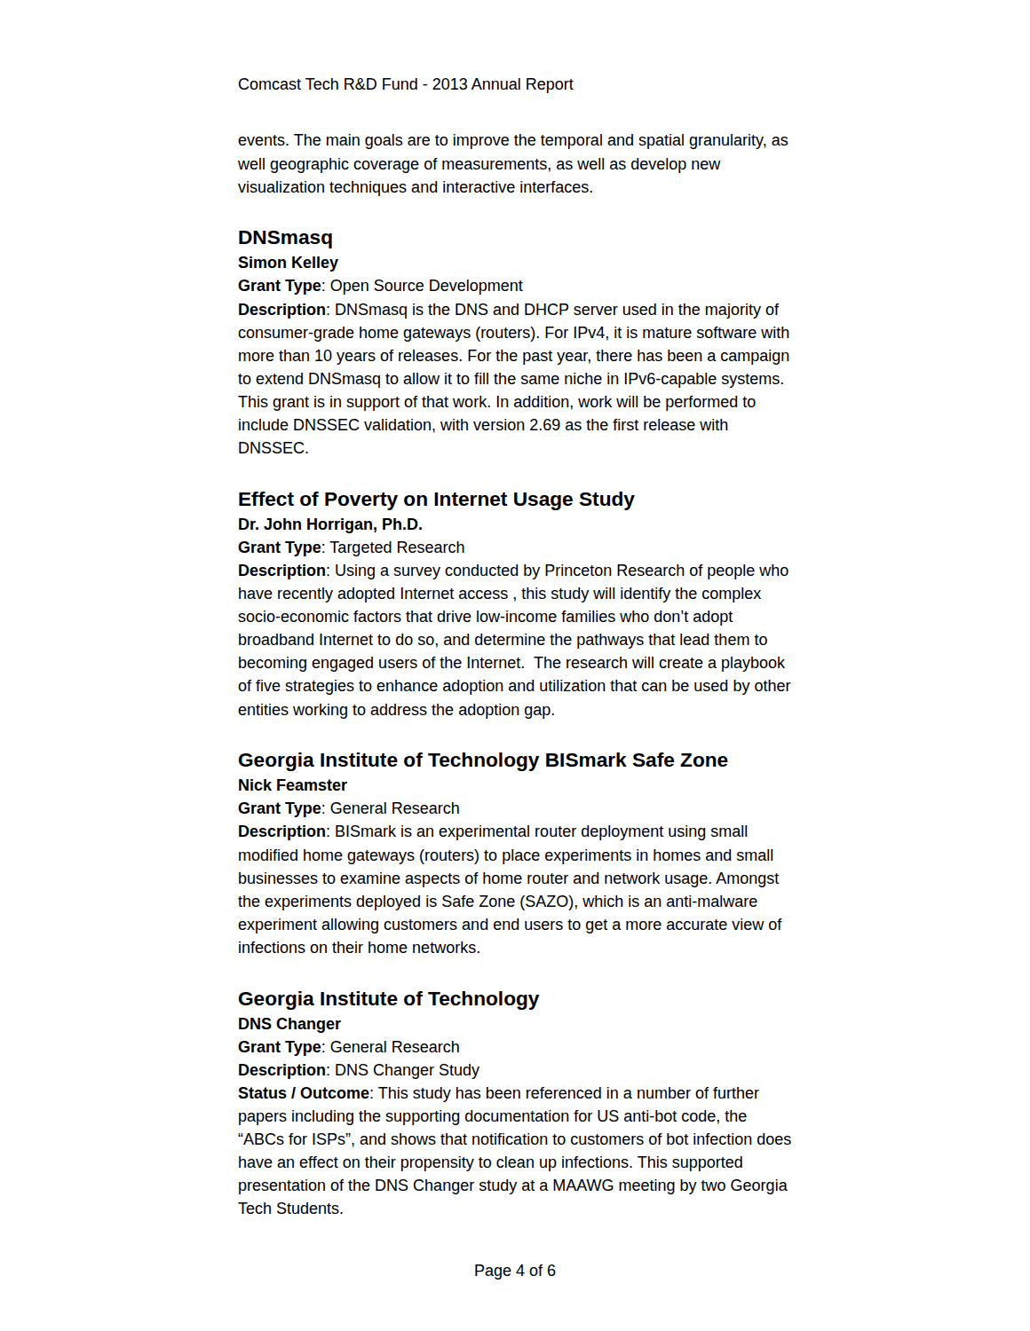Comcast Tech R&D Fund - 2013 Annual Report
events. The main goals are to improve the temporal and spatial granularity, as well geographic coverage of measurements, as well as develop new visualization techniques and interactive interfaces.
DNSmasq
Simon Kelley
Grant Type: Open Source Development
Description: DNSmasq is the DNS and DHCP server used in the majority of consumer-grade home gateways (routers). For IPv4, it is mature software with more than 10 years of releases. For the past year, there has been a campaign to extend DNSmasq to allow it to fill the same niche in IPv6-capable systems. This grant is in support of that work. In addition, work will be performed to include DNSSEC validation, with version 2.69 as the first release with DNSSEC.
Effect of Poverty on Internet Usage Study
Dr. John Horrigan, Ph.D.
Grant Type: Targeted Research
Description: Using a survey conducted by Princeton Research of people who have recently adopted Internet access , this study will identify the complex socio-economic factors that drive low-income families who don’t adopt broadband Internet to do so, and determine the pathways that lead them to becoming engaged users of the Internet. The research will create a playbook of five strategies to enhance adoption and utilization that can be used by other entities working to address the adoption gap.
Georgia Institute of Technology BISmark Safe Zone
Nick Feamster
Grant Type: General Research
Description: BISmark is an experimental router deployment using small modified home gateways (routers) to place experiments in homes and small businesses to examine aspects of home router and network usage. Amongst the experiments deployed is Safe Zone (SAZO), which is an anti-malware experiment allowing customers and end users to get a more accurate view of infections on their home networks.
Georgia Institute of Technology
DNS Changer
Grant Type: General Research
Description: DNS Changer Study
Status / Outcome: This study has been referenced in a number of further papers including the supporting documentation for US anti-bot code, the “ABCs for ISPs”, and shows that notification to customers of bot infection does have an effect on their propensity to clean up infections. This supported presentation of the DNS Changer study at a MAAWG meeting by two Georgia Tech Students.
Page 4 of 6